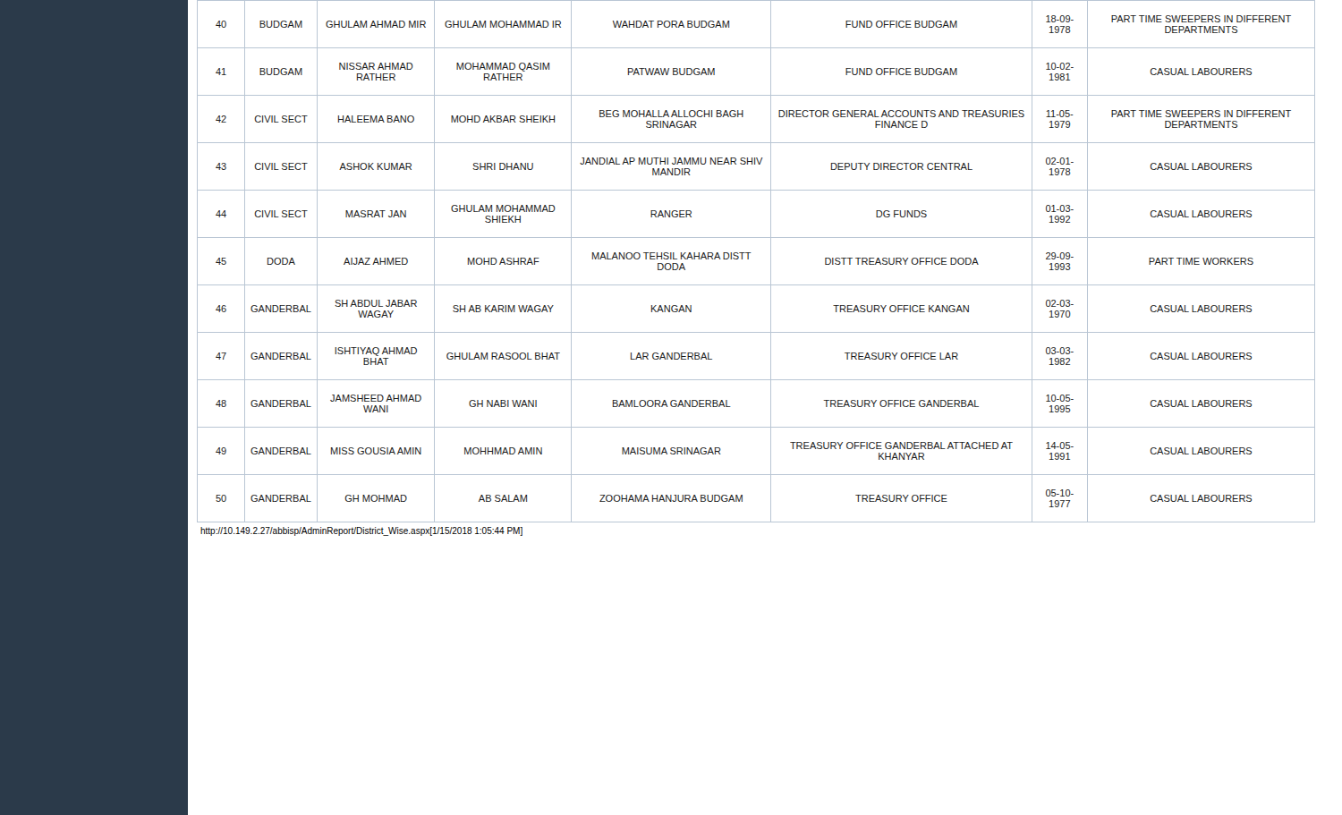| 40 | BUDGAM | GHULAM AHMAD MIR | GHULAM MOHAMMAD IR | WAHDAT PORA BUDGAM | FUND OFFICE BUDGAM | 18-09-1978 | PART TIME SWEEPERS IN DIFFERENT DEPARTMENTS |
| 41 | BUDGAM | NISSAR AHMAD RATHER | MOHAMMAD QASIM RATHER | PATWAW BUDGAM | FUND OFFICE BUDGAM | 10-02-1981 | CASUAL LABOURERS |
| 42 | CIVIL SECT | HALEEMA BANO | MOHD AKBAR SHEIKH | BEG MOHALLA ALLOCHI BAGH SRINAGAR | DIRECTOR GENERAL ACCOUNTS AND TREASURIES FINANCE D | 11-05-1979 | PART TIME SWEEPERS IN DIFFERENT DEPARTMENTS |
| 43 | CIVIL SECT | ASHOK KUMAR | SHRI DHANU | JANDIAL AP MUTHI JAMMU NEAR SHIV MANDIR | DEPUTY DIRECTOR CENTRAL | 02-01-1978 | CASUAL LABOURERS |
| 44 | CIVIL SECT | MASRAT JAN | GHULAM MOHAMMAD SHIEKH | RANGER | DG FUNDS | 01-03-1992 | CASUAL LABOURERS |
| 45 | DODA | AIJAZ AHMED | MOHD ASHRAF | MALANOO TEHSIL KAHARA DISTT DODA | DISTT TREASURY OFFICE DODA | 29-09-1993 | PART TIME WORKERS |
| 46 | GANDERBAL | SH ABDUL JABAR WAGAY | SH AB KARIM WAGAY | KANGAN | TREASURY OFFICE KANGAN | 02-03-1970 | CASUAL LABOURERS |
| 47 | GANDERBAL | ISHTIYAQ AHMAD BHAT | GHULAM RASOOL BHAT | LAR GANDERBAL | TREASURY OFFICE LAR | 03-03-1982 | CASUAL LABOURERS |
| 48 | GANDERBAL | JAMSHEED AHMAD WANI | GH NABI WANI | BAMLOORA GANDERBAL | TREASURY OFFICE GANDERBAL | 10-05-1995 | CASUAL LABOURERS |
| 49 | GANDERBAL | MISS GOUSIA AMIN | MOHHMAD AMIN | MAISUMA SRINAGAR | TREASURY OFFICE GANDERBAL ATTACHED AT KHANYAR | 14-05-1991 | CASUAL LABOURERS |
| 50 | GANDERBAL | GH MOHMAD | AB SALAM | ZOOHAMA HANJURA BUDGAM | TREASURY OFFICE | 05-10-1977 | CASUAL LABOURERS |
http://10.149.2.27/abbisp/AdminReport/District_Wise.aspx[1/15/2018 1:05:44 PM]